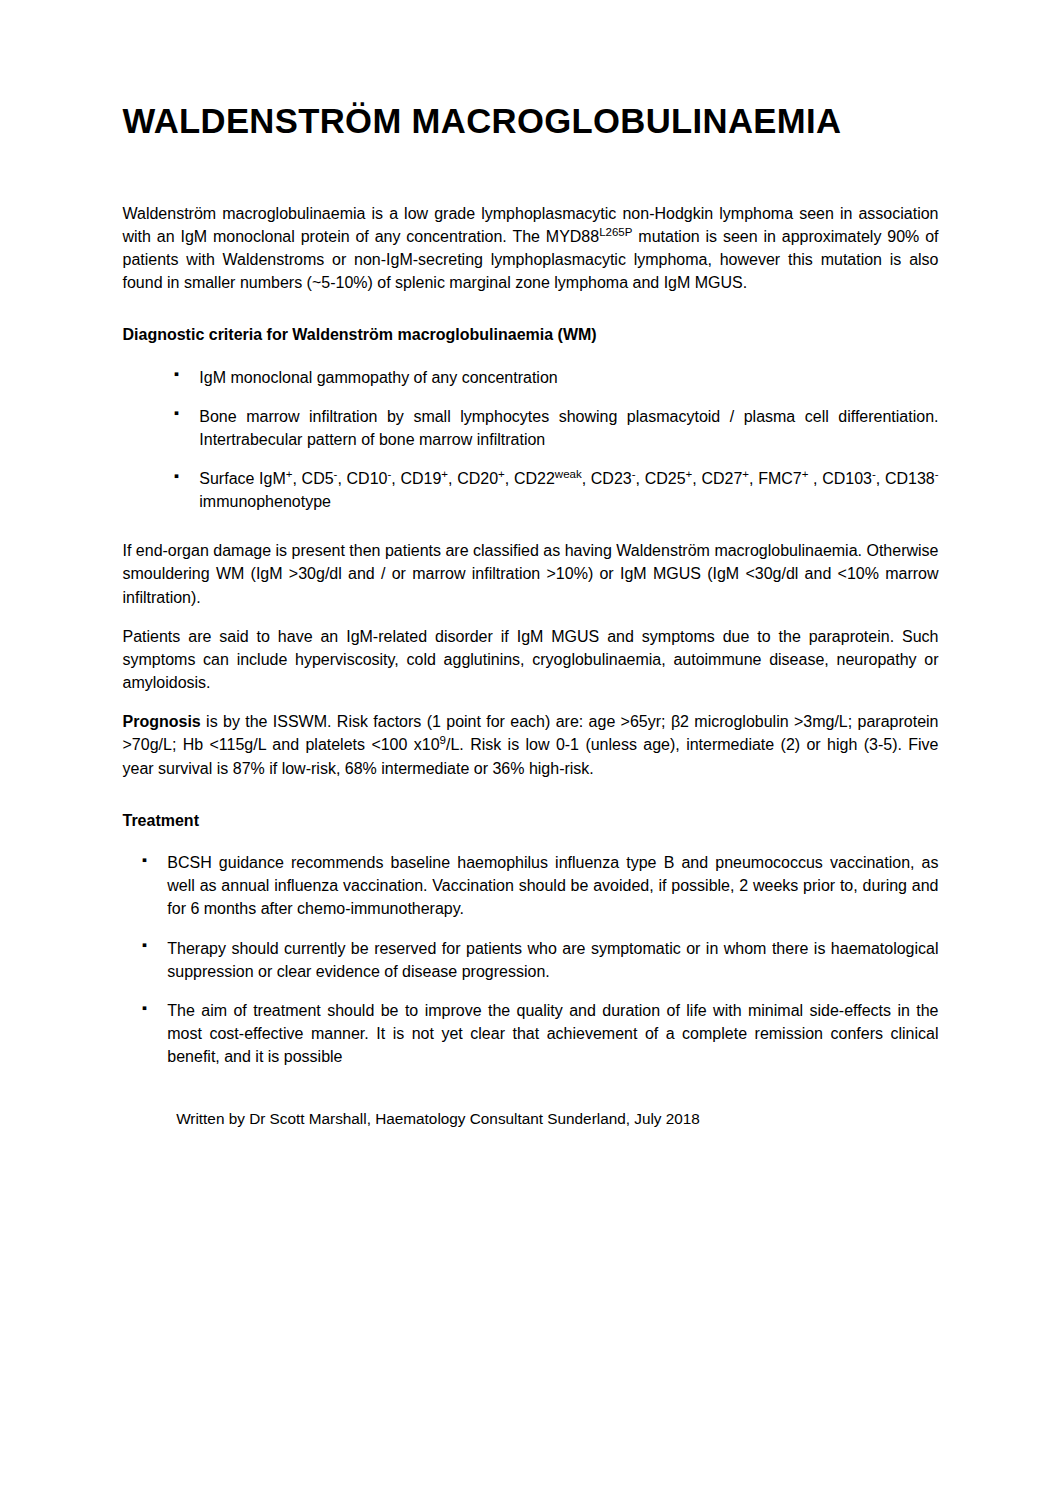WALDENSTRÖM MACROGLOBULINAEMIA
Waldenström macroglobulinaemia is a low grade lymphoplasmacytic non-Hodgkin lymphoma seen in association with an IgM monoclonal protein of any concentration. The MYD88L265P mutation is seen in approximately 90% of patients with Waldenstroms or non-IgM-secreting lymphoplasmacytic lymphoma, however this mutation is also found in smaller numbers (~5-10%) of splenic marginal zone lymphoma and IgM MGUS.
Diagnostic criteria for Waldenström macroglobulinaemia (WM)
IgM monoclonal gammopathy of any concentration
Bone marrow infiltration by small lymphocytes showing plasmacytoid / plasma cell differentiation. Intertrabecular pattern of bone marrow infiltration
Surface IgM+, CD5-, CD10-, CD19+, CD20+, CD22weak, CD23-, CD25+, CD27+, FMC7+ , CD103-, CD138- immunophenotype
If end-organ damage is present then patients are classified as having Waldenström macroglobulinaemia. Otherwise smouldering WM (IgM >30g/dl and / or marrow infiltration >10%) or IgM MGUS (IgM <30g/dl and <10% marrow infiltration).
Patients are said to have an IgM-related disorder if IgM MGUS and symptoms due to the paraprotein. Such symptoms can include hyperviscosity, cold agglutinins, cryoglobulinaemia, autoimmune disease, neuropathy or amyloidosis.
Prognosis is by the ISSWM. Risk factors (1 point for each) are: age >65yr; β2 microglobulin >3mg/L; paraprotein >70g/L; Hb <115g/L and platelets <100 x109/L. Risk is low 0-1 (unless age), intermediate (2) or high (3-5). Five year survival is 87% if low-risk, 68% intermediate or 36% high-risk.
Treatment
BCSH guidance recommends baseline haemophilus influenza type B and pneumococcus vaccination, as well as annual influenza vaccination. Vaccination should be avoided, if possible, 2 weeks prior to, during and for 6 months after chemo-immunotherapy.
Therapy should currently be reserved for patients who are symptomatic or in whom there is haematological suppression or clear evidence of disease progression.
The aim of treatment should be to improve the quality and duration of life with minimal side-effects in the most cost-effective manner. It is not yet clear that achievement of a complete remission confers clinical benefit, and it is possible
Written by Dr Scott Marshall, Haematology Consultant Sunderland, July 2018